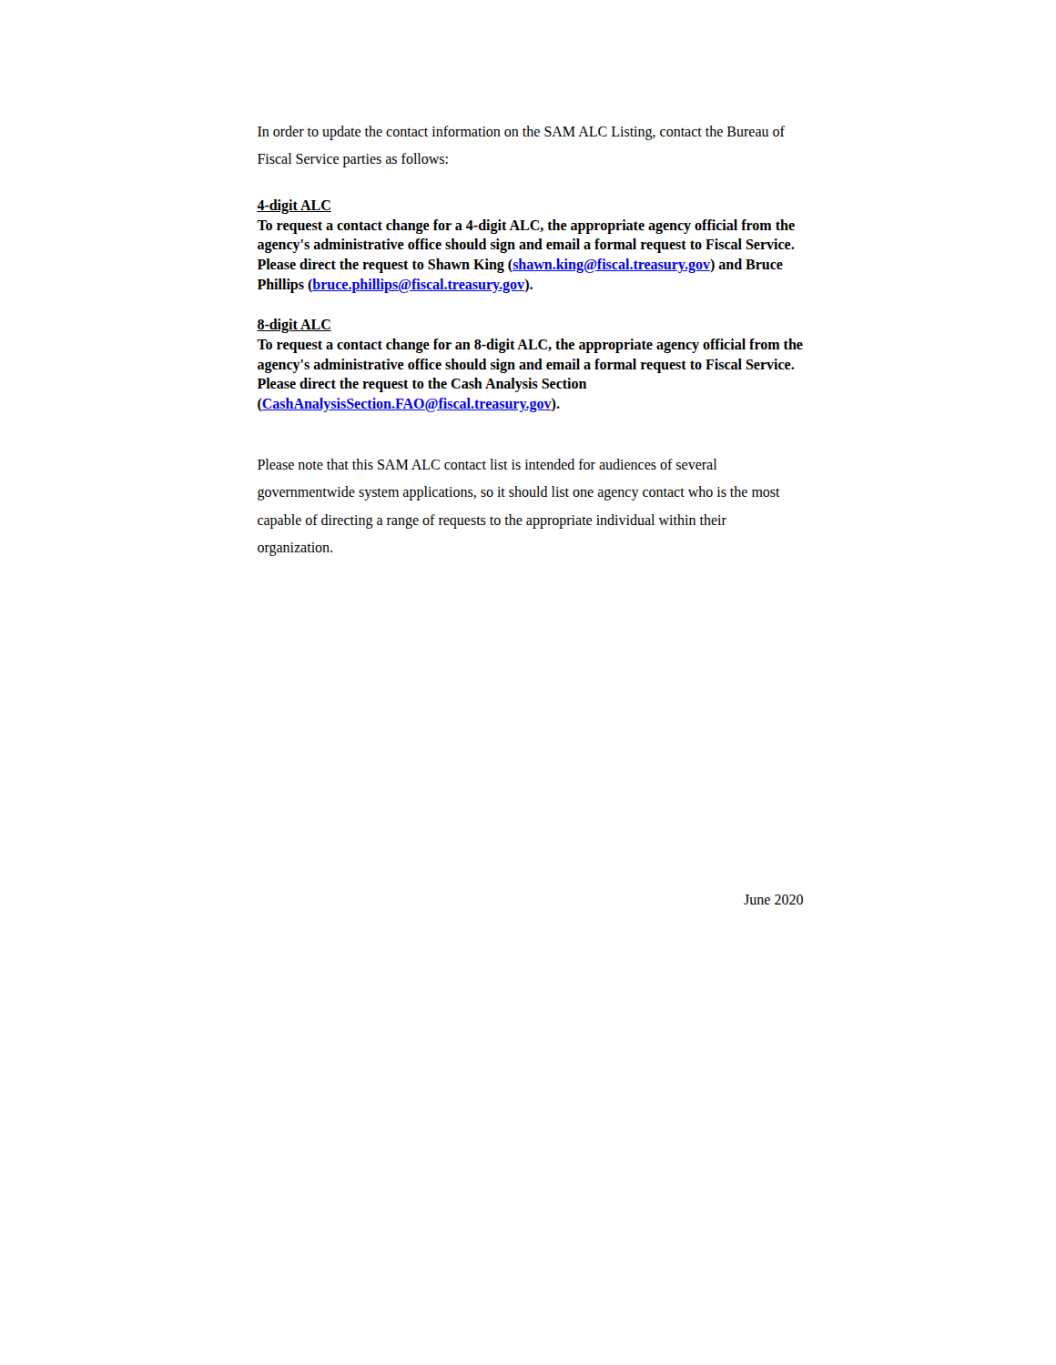In order to update the contact information on the SAM ALC Listing, contact the Bureau of Fiscal Service parties as follows:
4-digit ALC
To request a contact change for a 4-digit ALC, the appropriate agency official from the agency's administrative office should sign and email a formal request to Fiscal Service. Please direct the request to Shawn King (shawn.king@fiscal.treasury.gov) and Bruce Phillips (bruce.phillips@fiscal.treasury.gov).
8-digit ALC
To request a contact change for an 8-digit ALC, the appropriate agency official from the agency's administrative office should sign and email a formal request to Fiscal Service. Please direct the request to the Cash Analysis Section (CashAnalysisSection.FAO@fiscal.treasury.gov).
Please note that this SAM ALC contact list is intended for audiences of several governmentwide system applications, so it should list one agency contact who is the most capable of directing a range of requests to the appropriate individual within their organization.
June 2020